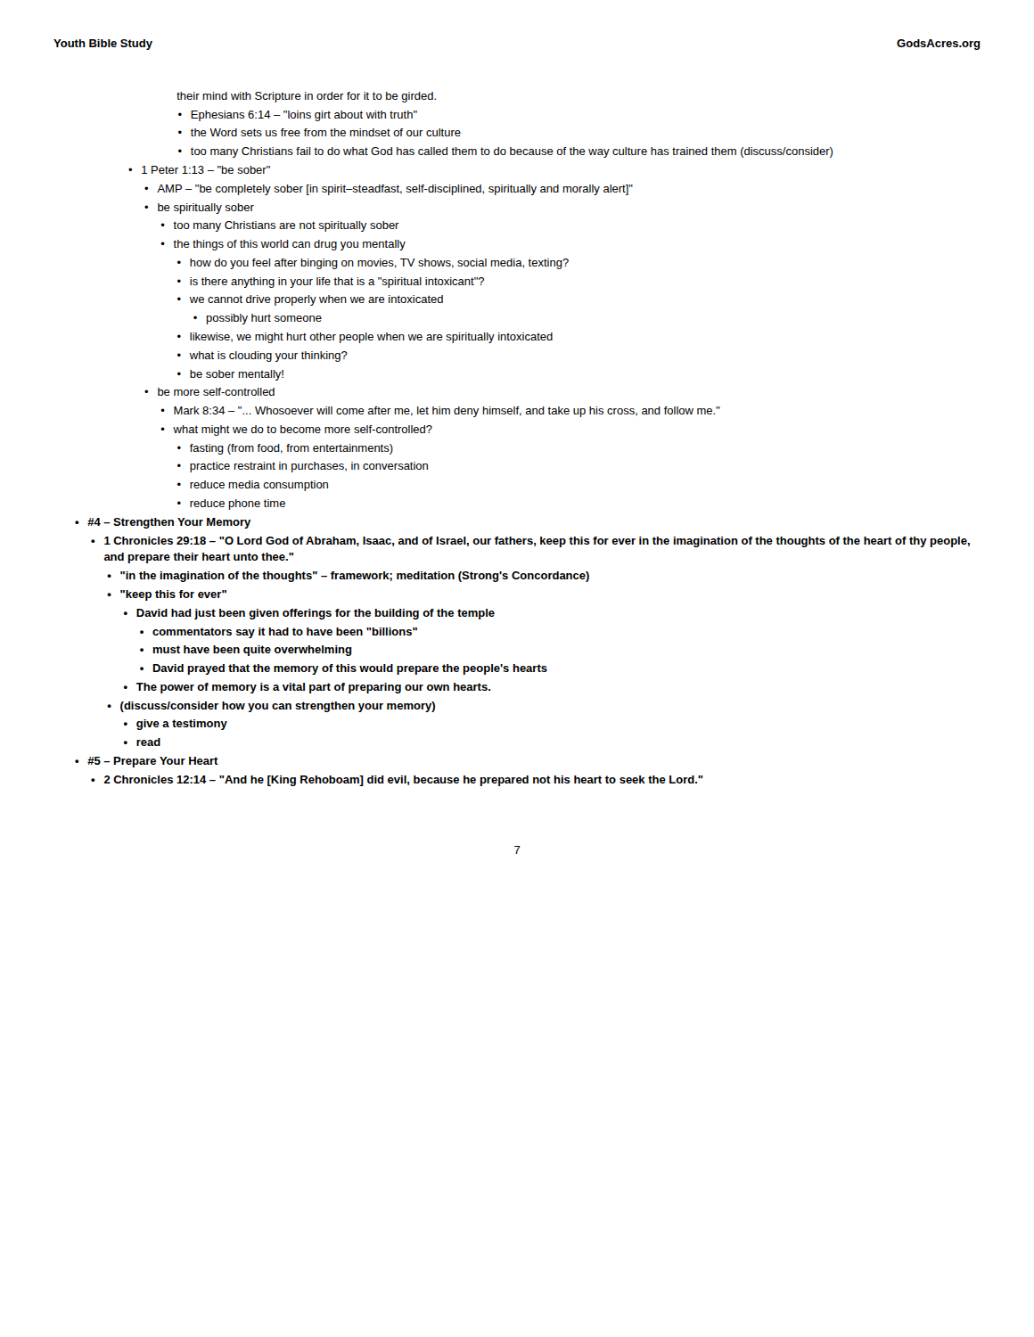Youth Bible Study GodsAcres.org
their mind with Scripture in order for it to be girded.
Ephesians 6:14 – "loins girt about with truth"
the Word sets us free from the mindset of our culture
too many Christians fail to do what God has called them to do because of the way culture has trained them (discuss/consider)
1 Peter 1:13 – "be sober"
AMP – "be completely sober [in spirit–steadfast, self-disciplined, spiritually and morally alert]"
be spiritually sober
too many Christians are not spiritually sober
the things of this world can drug you mentally
how do you feel after binging on movies, TV shows, social media, texting?
is there anything in your life that is a "spiritual intoxicant"?
we cannot drive properly when we are intoxicated
possibly hurt someone
likewise, we might hurt other people when we are spiritually intoxicated
what is clouding your thinking?
be sober mentally!
be more self-controlled
Mark 8:34 – "... Whosoever will come after me, let him deny himself, and take up his cross, and follow me."
what might we do to become more self-controlled?
fasting (from food, from entertainments)
practice restraint in purchases, in conversation
reduce media consumption
reduce phone time
#4 – Strengthen Your Memory
1 Chronicles 29:18 – "O Lord God of Abraham, Isaac, and of Israel, our fathers, keep this for ever in the imagination of the thoughts of the heart of thy people, and prepare their heart unto thee."
"in the imagination of the thoughts" – framework; meditation (Strong's Concordance)
"keep this for ever"
David had just been given offerings for the building of the temple
commentators say it had to have been "billions"
must have been quite overwhelming
David prayed that the memory of this would prepare the people's hearts
The power of memory is a vital part of preparing our own hearts.
(discuss/consider how you can strengthen your memory)
give a testimony
read
#5 – Prepare Your Heart
2 Chronicles 12:14 – "And he [King Rehoboam] did evil, because he prepared not his heart to seek the Lord."
7